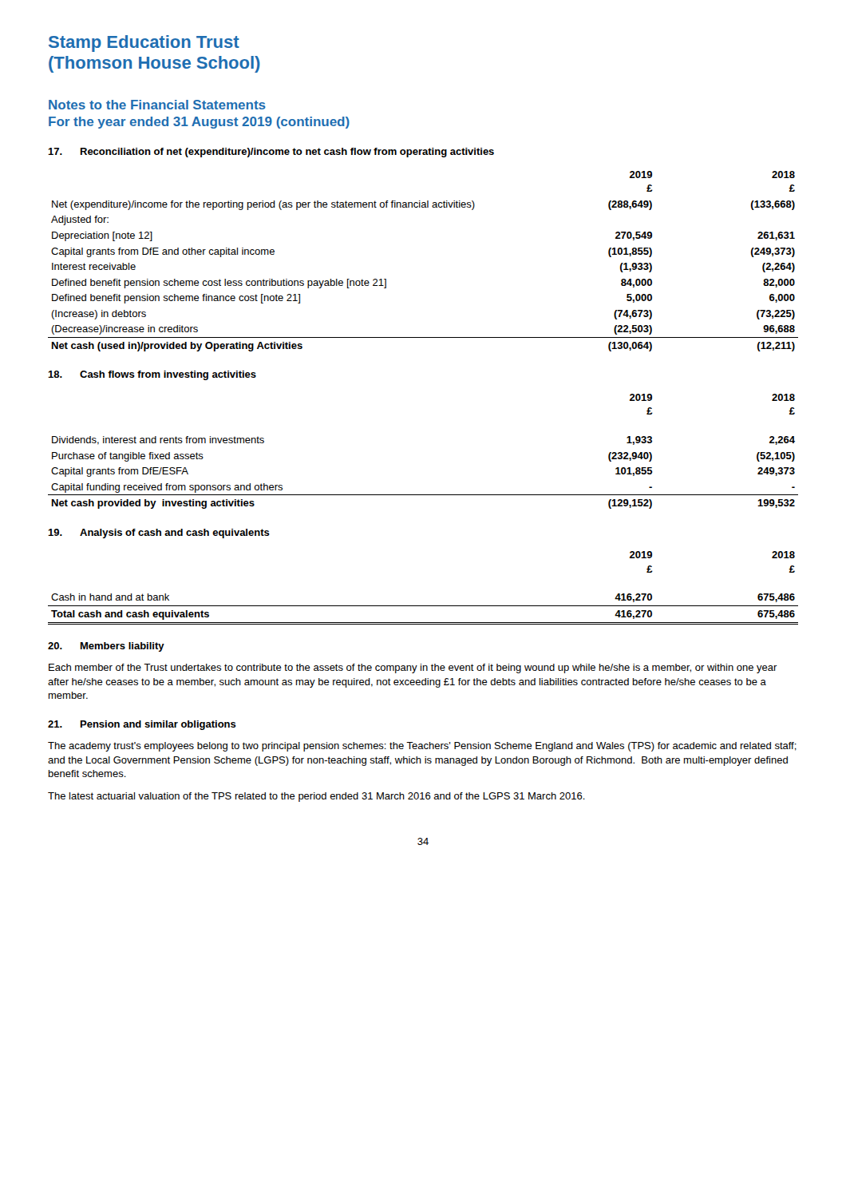Stamp Education Trust
(Thomson House School)
Notes to the Financial Statements
For the year ended 31 August 2019 (continued)
17. Reconciliation of net (expenditure)/income to net cash flow from operating activities
| | 2019 | 2018 |
| | £ | £ |
| Net (expenditure)/income for the reporting period (as per the statement of financial activities) | (288,649) | (133,668) |
| Adjusted for: | | |
| Depreciation [note 12] | 270,549 | 261,631 |
| Capital grants from DfE and other capital income | (101,855) | (249,373) |
| Interest receivable | (1,933) | (2,264) |
| Defined benefit pension scheme cost less contributions payable [note 21] | 84,000 | 82,000 |
| Defined benefit pension scheme finance cost [note 21] | 5,000 | 6,000 |
| (Increase) in debtors | (74,673) | (73,225) |
| (Decrease)/increase in creditors | (22,503) | 96,688 |
| Net cash (used in)/provided by Operating Activities | (130,064) | (12,211) |
18. Cash flows from investing activities
| | 2019 | 2018 |
| | £ | £ |
| Dividends, interest and rents from investments | 1,933 | 2,264 |
| Purchase of tangible fixed assets | (232,940) | (52,105) |
| Capital grants from DfE/ESFA | 101,855 | 249,373 |
| Capital funding received from sponsors and others | - | - |
| Net cash provided by investing activities | (129,152) | 199,532 |
19. Analysis of cash and cash equivalents
| | 2019 | 2018 |
| | £ | £ |
| Cash in hand and at bank | 416,270 | 675,486 |
| Total cash and cash equivalents | 416,270 | 675,486 |
20. Members liability
Each member of the Trust undertakes to contribute to the assets of the company in the event of it being wound up while he/she is a member, or within one year after he/she ceases to be a member, such amount as may be required, not exceeding £1 for the debts and liabilities contracted before he/she ceases to be a member.
21. Pension and similar obligations
The academy trust's employees belong to two principal pension schemes: the Teachers' Pension Scheme England and Wales (TPS) for academic and related staff; and the Local Government Pension Scheme (LGPS) for non-teaching staff, which is managed by London Borough of Richmond. Both are multi-employer defined benefit schemes.
The latest actuarial valuation of the TPS related to the period ended 31 March 2016 and of the LGPS 31 March 2016.
34